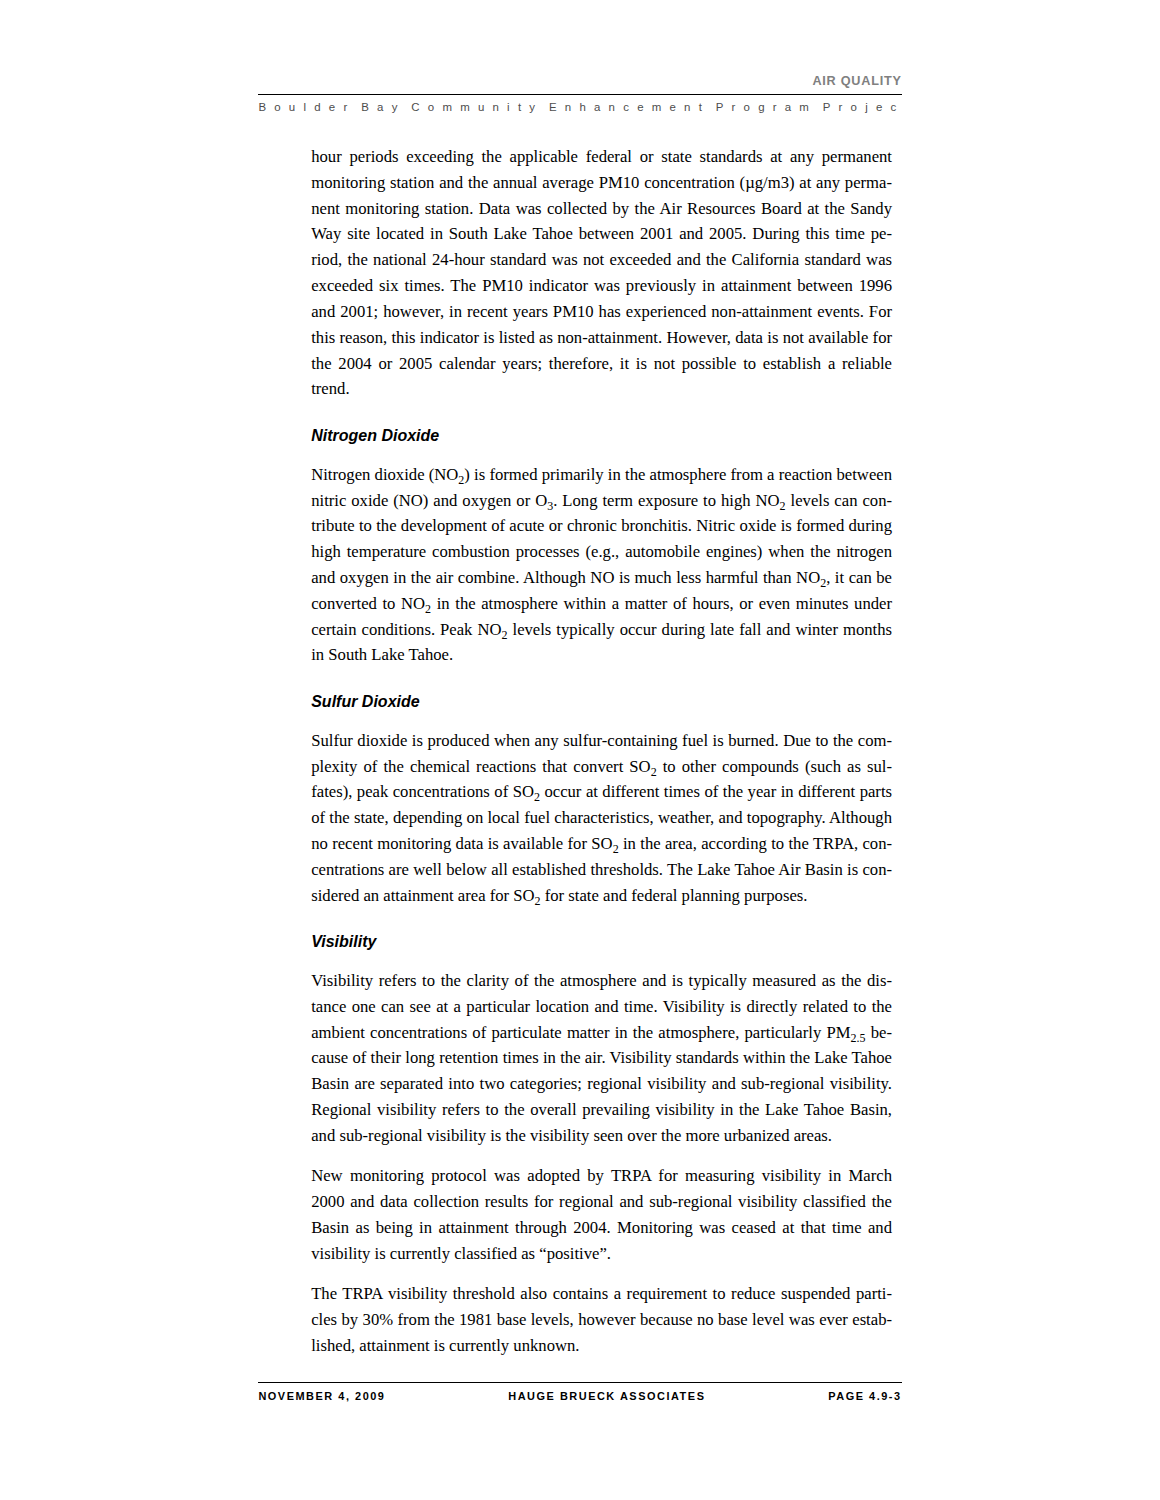AIR QUALITY
B o u l d e r B a y C o m m u n i t y E n h a n c e m e n t P r o g r a m P r o j e c t E I S
hour periods exceeding the applicable federal or state standards at any permanent monitoring station and the annual average PM10 concentration (µg/m3) at any permanent monitoring station. Data was collected by the Air Resources Board at the Sandy Way site located in South Lake Tahoe between 2001 and 2005. During this time period, the national 24-hour standard was not exceeded and the California standard was exceeded six times. The PM10 indicator was previously in attainment between 1996 and 2001; however, in recent years PM10 has experienced non-attainment events. For this reason, this indicator is listed as non-attainment. However, data is not available for the 2004 or 2005 calendar years; therefore, it is not possible to establish a reliable trend.
Nitrogen Dioxide
Nitrogen dioxide (NO2) is formed primarily in the atmosphere from a reaction between nitric oxide (NO) and oxygen or O3. Long term exposure to high NO2 levels can contribute to the development of acute or chronic bronchitis. Nitric oxide is formed during high temperature combustion processes (e.g., automobile engines) when the nitrogen and oxygen in the air combine. Although NO is much less harmful than NO2, it can be converted to NO2 in the atmosphere within a matter of hours, or even minutes under certain conditions. Peak NO2 levels typically occur during late fall and winter months in South Lake Tahoe.
Sulfur Dioxide
Sulfur dioxide is produced when any sulfur-containing fuel is burned. Due to the complexity of the chemical reactions that convert SO2 to other compounds (such as sulfates), peak concentrations of SO2 occur at different times of the year in different parts of the state, depending on local fuel characteristics, weather, and topography. Although no recent monitoring data is available for SO2 in the area, according to the TRPA, concentrations are well below all established thresholds. The Lake Tahoe Air Basin is considered an attainment area for SO2 for state and federal planning purposes.
Visibility
Visibility refers to the clarity of the atmosphere and is typically measured as the distance one can see at a particular location and time. Visibility is directly related to the ambient concentrations of particulate matter in the atmosphere, particularly PM2.5 because of their long retention times in the air. Visibility standards within the Lake Tahoe Basin are separated into two categories; regional visibility and sub-regional visibility. Regional visibility refers to the overall prevailing visibility in the Lake Tahoe Basin, and sub-regional visibility is the visibility seen over the more urbanized areas.
New monitoring protocol was adopted by TRPA for measuring visibility in March 2000 and data collection results for regional and sub-regional visibility classified the Basin as being in attainment through 2004. Monitoring was ceased at that time and visibility is currently classified as “positive”.
The TRPA visibility threshold also contains a requirement to reduce suspended particles by 30% from the 1981 base levels, however because no base level was ever established, attainment is currently unknown.
NOVEMBER 4, 2009
HAUGE BRUECK ASSOCIATES
PAGE 4.9-3